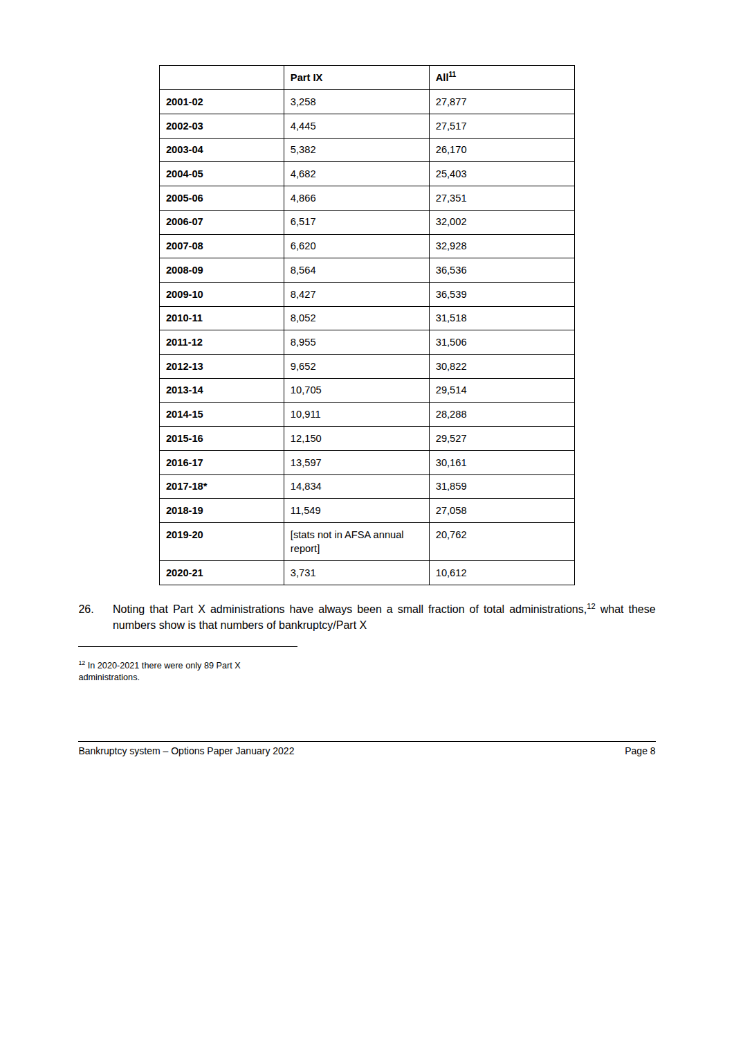| | Part IX | All 11 |
| --- | --- | --- |
| 2001-02 | 3,258 | 27,877 |
| 2002-03 | 4,445 | 27,517 |
| 2003-04 | 5,382 | 26,170 |
| 2004-05 | 4,682 | 25,403 |
| 2005-06 | 4,866 | 27,351 |
| 2006-07 | 6,517 | 32,002 |
| 2007-08 | 6,620 | 32,928 |
| 2008-09 | 8,564 | 36,536 |
| 2009-10 | 8,427 | 36,539 |
| 2010-11 | 8,052 | 31,518 |
| 2011-12 | 8,955 | 31,506 |
| 2012-13 | 9,652 | 30,822 |
| 2013-14 | 10,705 | 29,514 |
| 2014-15 | 10,911 | 28,288 |
| 2015-16 | 12,150 | 29,527 |
| 2016-17 | 13,597 | 30,161 |
| 2017-18* | 14,834 | 31,859 |
| 2018-19 | 11,549 | 27,058 |
| 2019-20 | [stats not in AFSA annual report] | 20,762 |
| 2020-21 | 3,731 | 10,612 |
26. Noting that Part X administrations have always been a small fraction of total administrations,12 what these numbers show is that numbers of bankruptcy/Part X
12 In 2020-2021 there were only 89 Part X administrations.
Bankruptcy system – Options Paper January 2022 Page 8